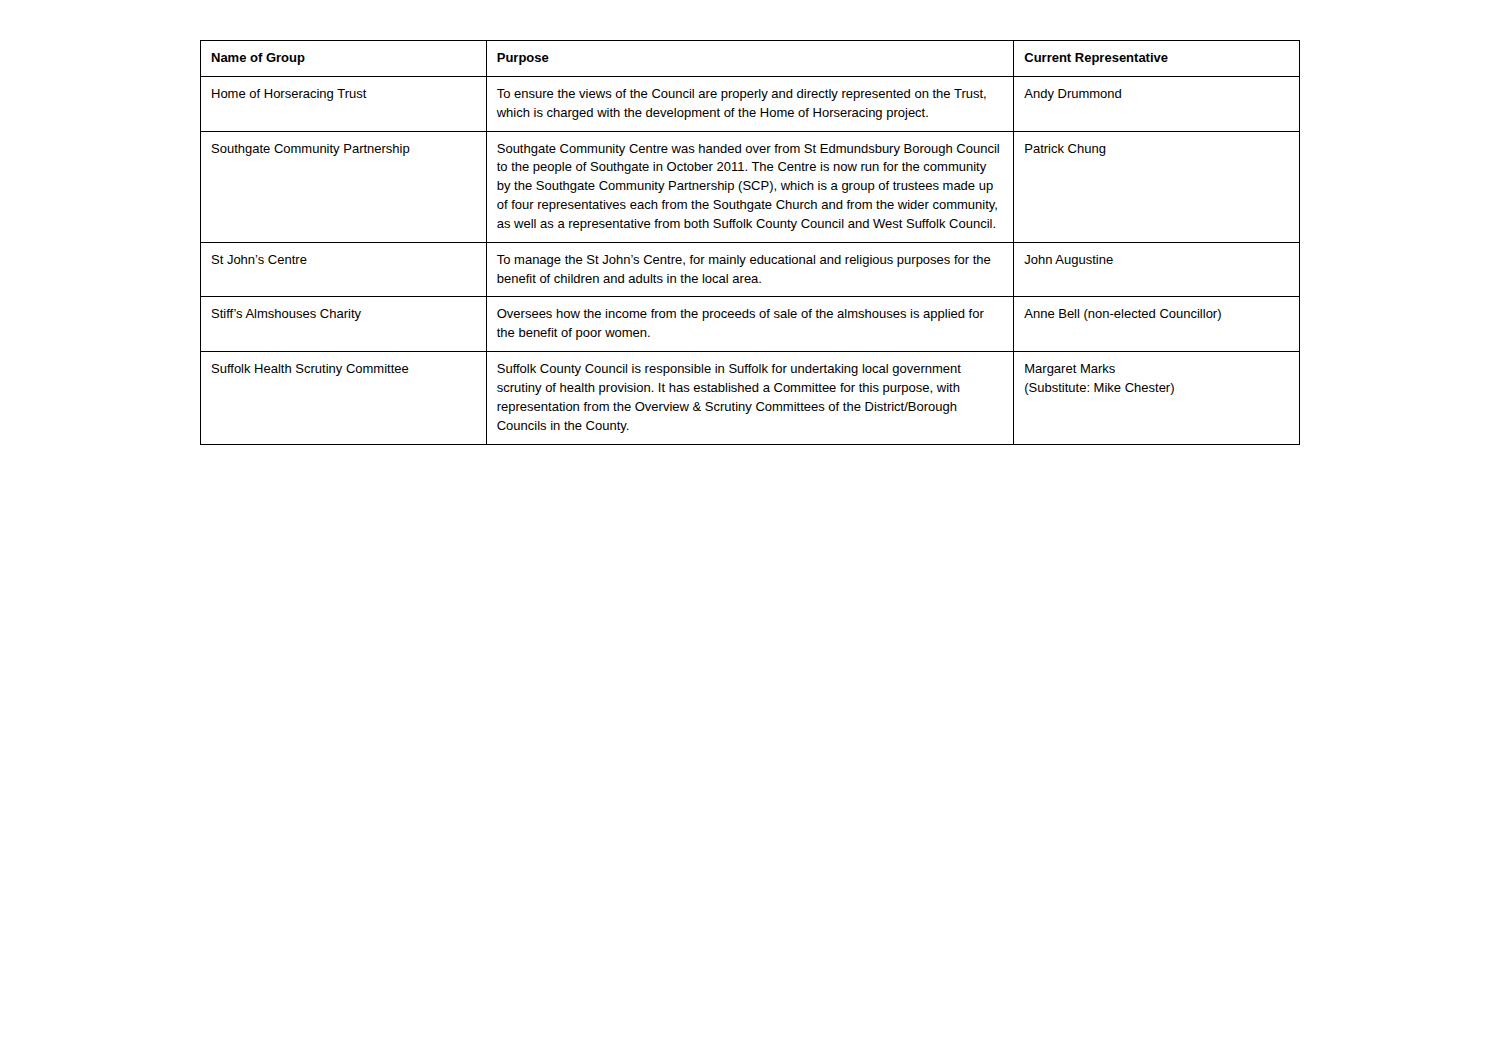| Name of Group | Purpose | Current Representative |
| --- | --- | --- |
| Home of Horseracing Trust | To ensure the views of the Council are properly and directly represented on the Trust, which is charged with the development of the Home of Horseracing project. | Andy Drummond |
| Southgate Community Partnership | Southgate Community Centre was handed over from St Edmundsbury Borough Council to the people of Southgate in October 2011. The Centre is now run for the community by the Southgate Community Partnership (SCP), which is a group of trustees made up of four representatives each from the Southgate Church and from the wider community, as well as a representative from both Suffolk County Council and West Suffolk Council. | Patrick Chung |
| St John’s Centre | To manage the St John’s Centre, for mainly educational and religious purposes for the benefit of children and adults in the local area. | John Augustine |
| Stiff’s Almshouses Charity | Oversees how the income from the proceeds of sale of the almshouses is applied for the benefit of poor women. | Anne Bell (non-elected Councillor) |
| Suffolk Health Scrutiny Committee | Suffolk County Council is responsible in Suffolk for undertaking local government scrutiny of health provision. It has established a Committee for this purpose, with representation from the Overview & Scrutiny Committees of the District/Borough Councils in the County. | Margaret Marks (Substitute: Mike Chester) |